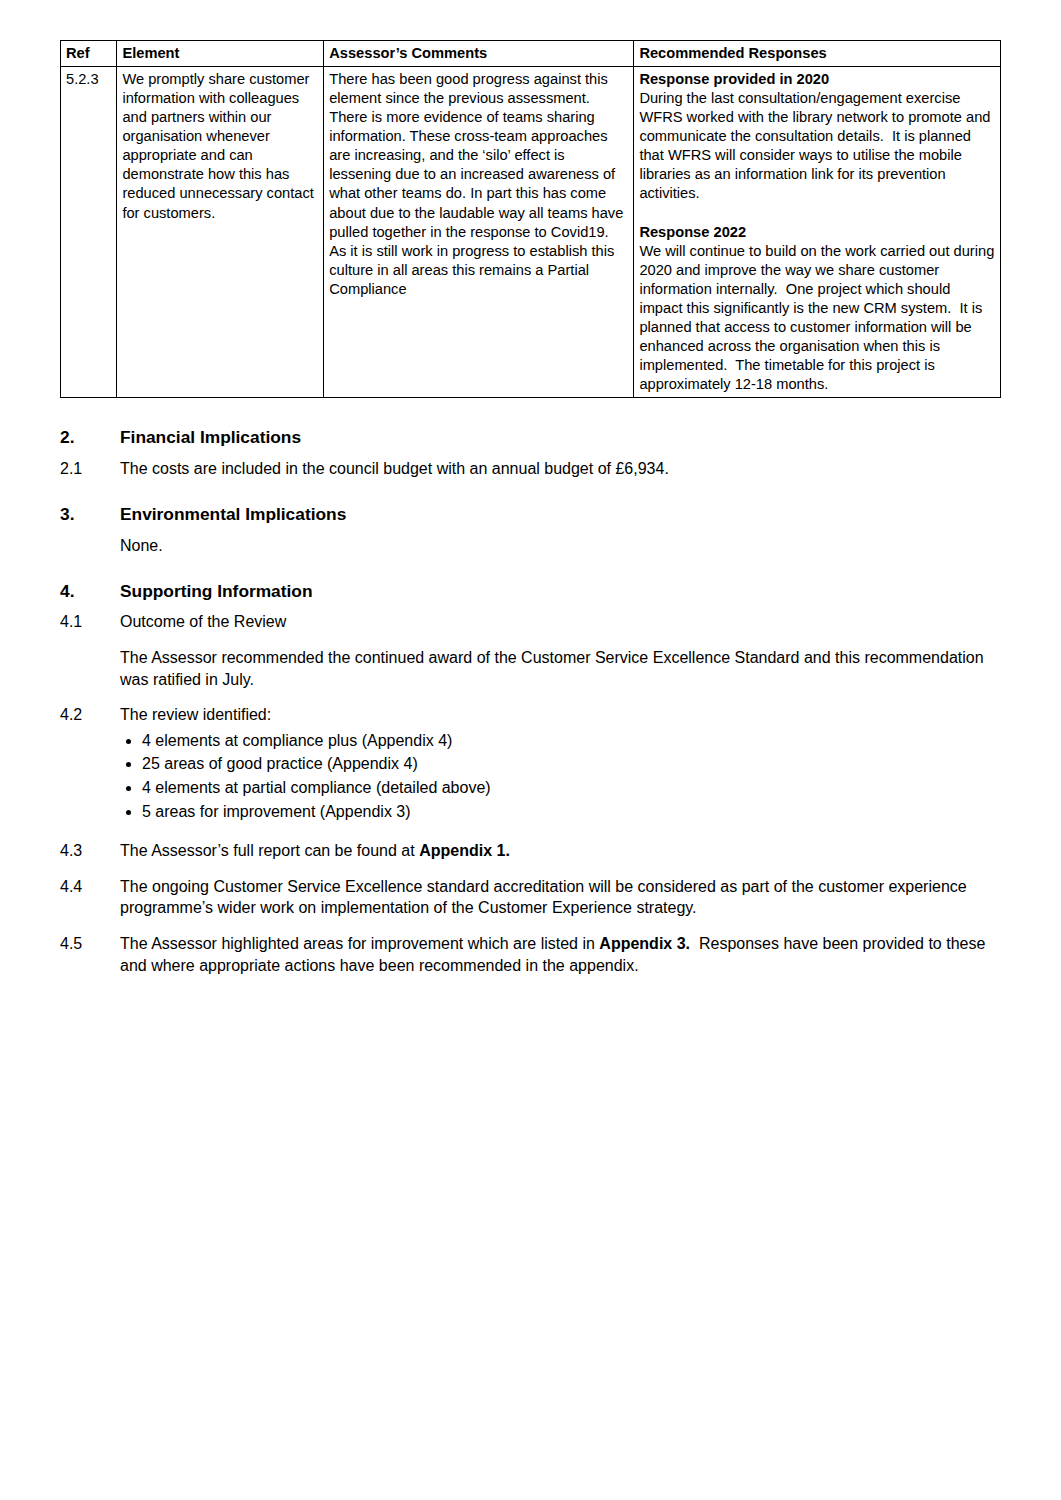| Ref | Element | Assessor’s Comments | Recommended Responses |
| --- | --- | --- | --- |
| 5.2.3 | We promptly share customer information with colleagues and partners within our organisation whenever appropriate and can demonstrate how this has reduced unnecessary contact for customers. | There has been good progress against this element since the previous assessment. There is more evidence of teams sharing information. These cross-team approaches are increasing, and the ‘silo’ effect is lessening due to an increased awareness of what other teams do. In part this has come about due to the laudable way all teams have pulled together in the response to Covid19. As it is still work in progress to establish this culture in all areas this remains a Partial Compliance | Response provided in 2020 During the last consultation/engagement exercise WFRS worked with the library network to promote and communicate the consultation details. It is planned that WFRS will consider ways to utilise the mobile libraries as an information link for its prevention activities. Response 2022 We will continue to build on the work carried out during 2020 and improve the way we share customer information internally. One project which should impact this significantly is the new CRM system. It is planned that access to customer information will be enhanced across the organisation when this is implemented. The timetable for this project is approximately 12-18 months. |
2.
Financial Implications
2.1
The costs are included in the council budget with an annual budget of £6,934.
3.
Environmental Implications
None.
4.
Supporting Information
4.1
Outcome of the Review
The Assessor recommended the continued award of the Customer Service Excellence Standard and this recommendation was ratified in July.
4.2
The review identified:
4 elements at compliance plus (Appendix 4)
25 areas of good practice (Appendix 4)
4 elements at partial compliance (detailed above)
5 areas for improvement (Appendix 3)
4.3
The Assessor’s full report can be found at Appendix 1.
4.4
The ongoing Customer Service Excellence standard accreditation will be considered as part of the customer experience programme’s wider work on implementation of the Customer Experience strategy.
4.5
The Assessor highlighted areas for improvement which are listed in Appendix 3. Responses have been provided to these and where appropriate actions have been recommended in the appendix.